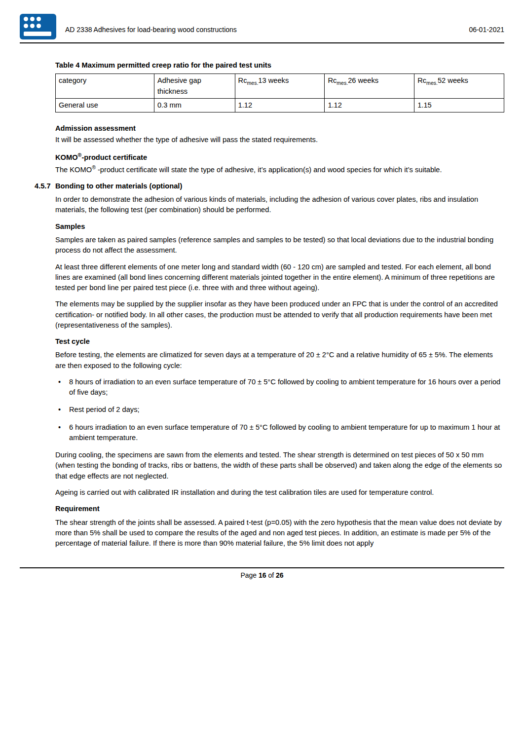AD 2338 Adhesives for load-bearing wood constructions
06-01-2021
Table 4 Maximum permitted creep ratio for the paired test units
| category | Adhesive gap thickness | Rc mes. 13 weeks | Rc mes. 26 weeks | Rc mes. 52 weeks |
| General use | 0.3 mm | 1.12 | 1.12 | 1.15 |
Admission assessment
It will be assessed whether the type of adhesive will pass the stated requirements.
KOMO®-product certificate
The KOMO® -product certificate will state the type of adhesive, it’s application(s) and wood species for which it’s suitable.
4.5.7
Bonding to other materials (optional)
In order to demonstrate the adhesion of various kinds of materials, including the adhesion of various cover plates, ribs and insulation materials, the following test (per combination) should be performed.
Samples
Samples are taken as paired samples (reference samples and samples to be tested) so that local deviations due to the industrial bonding process do not affect the assessment.
At least three different elements of one meter long and standard width (60 - 120 cm) are sampled and tested. For each element, all bond lines are examined (all bond lines concerning different materials jointed together in the entire element). A minimum of three repetitions are tested per bond line per paired test piece (i.e. three with and three without ageing).
The elements may be supplied by the supplier insofar as they have been produced under an FPC that is under the control of an accredited certification- or notified body. In all other cases, the production must be attended to verify that all production requirements have been met (representativeness of the samples).
Test cycle
Before testing, the elements are climatized for seven days at a temperature of 20 ± 2°C and a relative humidity of 65 ± 5%. The elements are then exposed to the following cycle:
8 hours of irradiation to an even surface temperature of 70 ± 5°C followed by cooling to ambient temperature for 16 hours over a period of five days;
Rest period of 2 days;
6 hours irradiation to an even surface temperature of 70 ± 5°C followed by cooling to ambient temperature for up to maximum 1 hour at ambient temperature.
During cooling, the specimens are sawn from the elements and tested. The shear strength is determined on test pieces of 50 x 50 mm (when testing the bonding of tracks, ribs or battens, the width of these parts shall be observed) and taken along the edge of the elements so that edge effects are not neglected.
Ageing is carried out with calibrated IR installation and during the test calibration tiles are used for temperature control.
Requirement
The shear strength of the joints shall be assessed. A paired t-test (p=0.05) with the zero hypothesis that the mean value does not deviate by more than 5% shall be used to compare the results of the aged and non aged test pieces. In addition, an estimate is made per 5% of the percentage of material failure. If there is more than 90% material failure, the 5% limit does not apply
Page 16 of 26